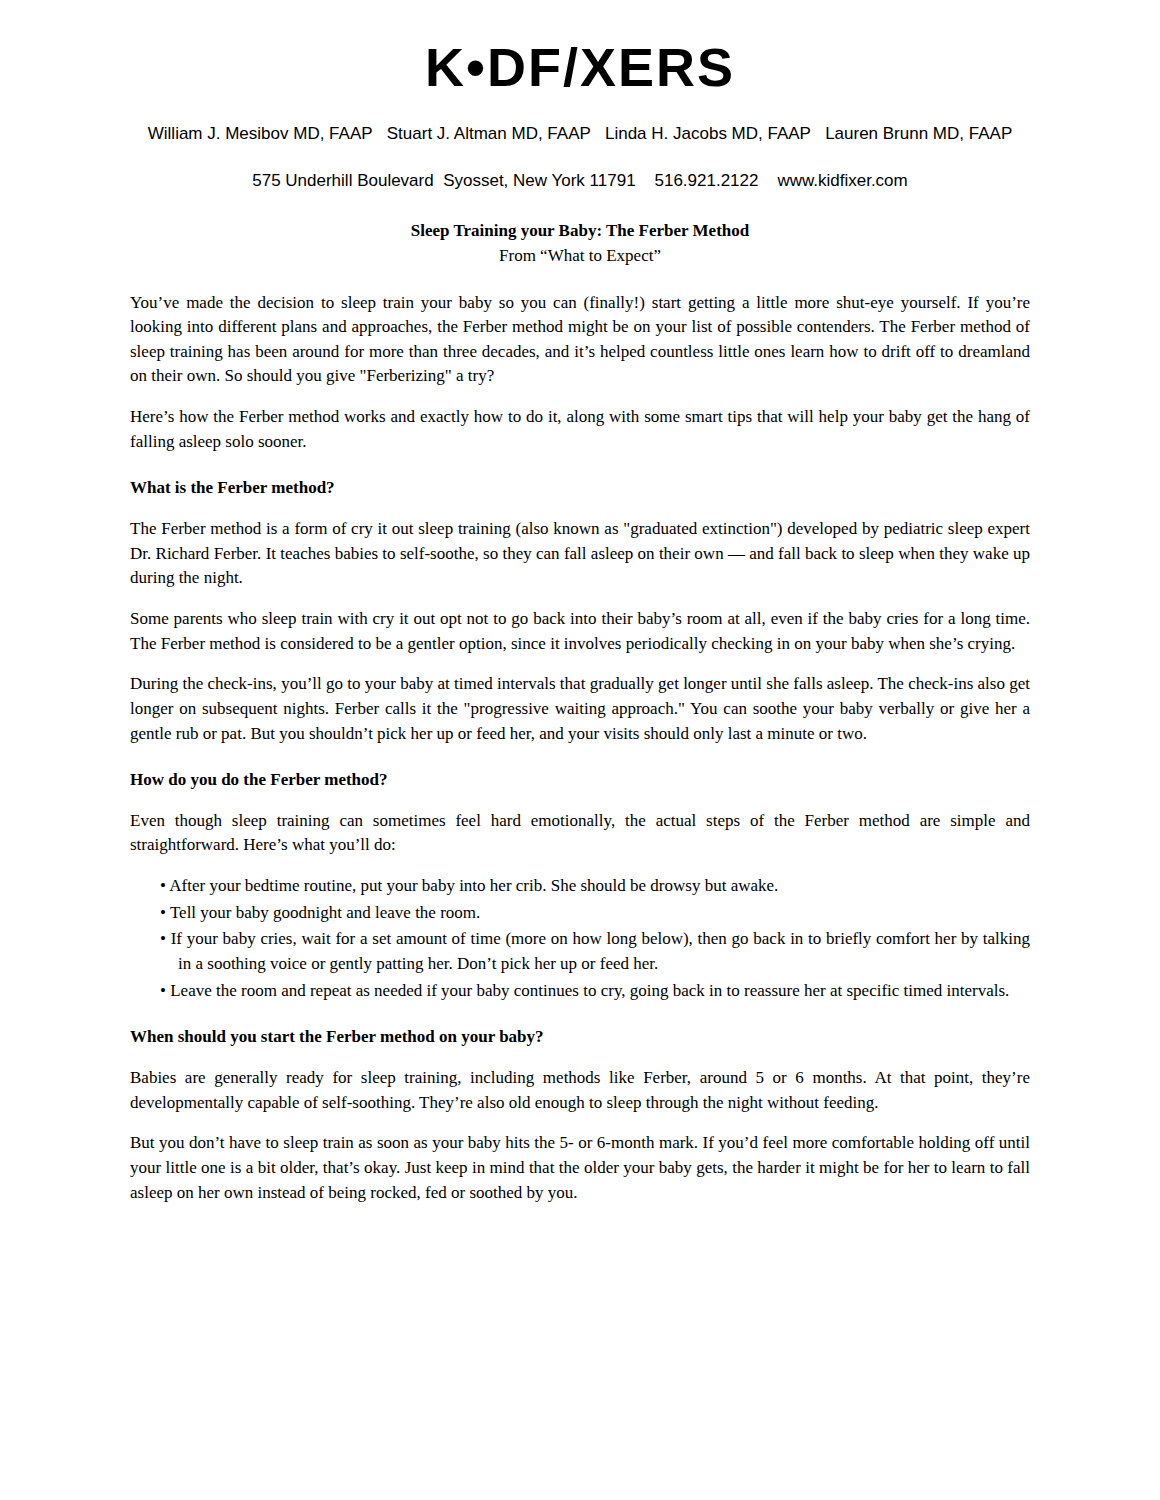K•DF/XERS
William J. Mesibov MD, FAAP Stuart J. Altman MD, FAAP Linda H. Jacobs MD, FAAP Lauren Brunn MD, FAAP
575 Underhill Boulevard Syosset, New York 11791 516.921.2122 www.kidfixer.com
Sleep Training your Baby: The Ferber Method
From “What to Expect”
You’ve made the decision to sleep train your baby so you can (finally!) start getting a little more shut-eye yourself. If you’re looking into different plans and approaches, the Ferber method might be on your list of possible contenders. The Ferber method of sleep training has been around for more than three decades, and it’s helped countless little ones learn how to drift off to dreamland on their own. So should you give "Ferberizing" a try?
Here’s how the Ferber method works and exactly how to do it, along with some smart tips that will help your baby get the hang of falling asleep solo sooner.
What is the Ferber method?
The Ferber method is a form of cry it out sleep training (also known as "graduated extinction") developed by pediatric sleep expert Dr. Richard Ferber. It teaches babies to self-soothe, so they can fall asleep on their own — and fall back to sleep when they wake up during the night.
Some parents who sleep train with cry it out opt not to go back into their baby’s room at all, even if the baby cries for a long time. The Ferber method is considered to be a gentler option, since it involves periodically checking in on your baby when she’s crying.
During the check-ins, you’ll go to your baby at timed intervals that gradually get longer until she falls asleep. The check-ins also get longer on subsequent nights. Ferber calls it the "progressive waiting approach." You can soothe your baby verbally or give her a gentle rub or pat. But you shouldn’t pick her up or feed her, and your visits should only last a minute or two.
How do you do the Ferber method?
Even though sleep training can sometimes feel hard emotionally, the actual steps of the Ferber method are simple and straightforward. Here’s what you’ll do:
• After your bedtime routine, put your baby into her crib. She should be drowsy but awake.
• Tell your baby goodnight and leave the room.
• If your baby cries, wait for a set amount of time (more on how long below), then go back in to briefly comfort her by talking in a soothing voice or gently patting her. Don’t pick her up or feed her.
• Leave the room and repeat as needed if your baby continues to cry, going back in to reassure her at specific timed intervals.
When should you start the Ferber method on your baby?
Babies are generally ready for sleep training, including methods like Ferber, around 5 or 6 months. At that point, they’re developmentally capable of self-soothing. They’re also old enough to sleep through the night without feeding.
But you don’t have to sleep train as soon as your baby hits the 5- or 6-month mark. If you’d feel more comfortable holding off until your little one is a bit older, that’s okay. Just keep in mind that the older your baby gets, the harder it might be for her to learn to fall asleep on her own instead of being rocked, fed or soothed by you.